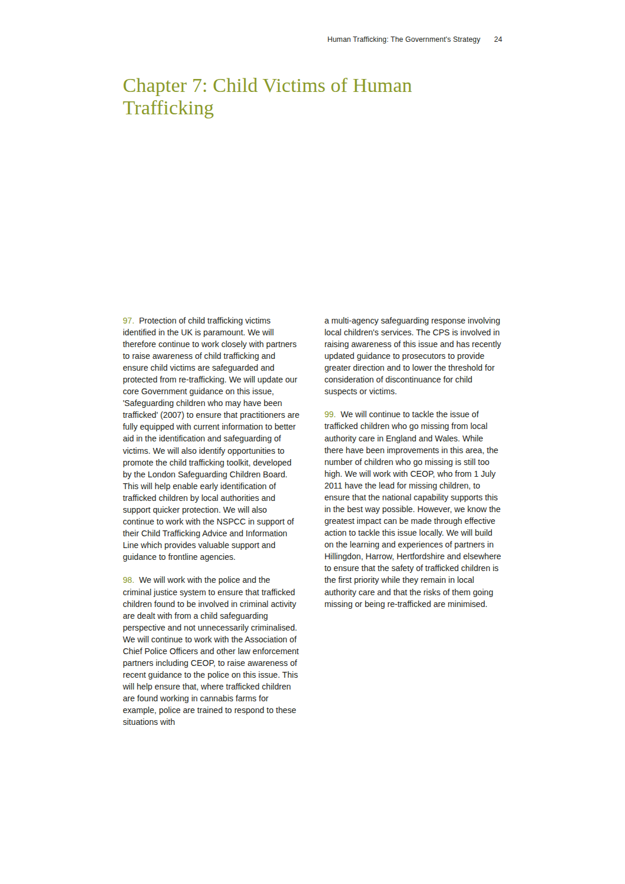Human Trafficking: The Government's Strategy 24
Chapter 7: Child Victims of Human Trafficking
97. Protection of child trafficking victims identified in the UK is paramount. We will therefore continue to work closely with partners to raise awareness of child trafficking and ensure child victims are safeguarded and protected from re-trafficking. We will update our core Government guidance on this issue, 'Safeguarding children who may have been trafficked' (2007) to ensure that practitioners are fully equipped with current information to better aid in the identification and safeguarding of victims. We will also identify opportunities to promote the child trafficking toolkit, developed by the London Safeguarding Children Board. This will help enable early identification of trafficked children by local authorities and support quicker protection. We will also continue to work with the NSPCC in support of their Child Trafficking Advice and Information Line which provides valuable support and guidance to frontline agencies.
98. We will work with the police and the criminal justice system to ensure that trafficked children found to be involved in criminal activity are dealt with from a child safeguarding perspective and not unnecessarily criminalised. We will continue to work with the Association of Chief Police Officers and other law enforcement partners including CEOP, to raise awareness of recent guidance to the police on this issue. This will help ensure that, where trafficked children are found working in cannabis farms for example, police are trained to respond to these situations with
a multi-agency safeguarding response involving local children's services. The CPS is involved in raising awareness of this issue and has recently updated guidance to prosecutors to provide greater direction and to lower the threshold for consideration of discontinuance for child suspects or victims.
99. We will continue to tackle the issue of trafficked children who go missing from local authority care in England and Wales. While there have been improvements in this area, the number of children who go missing is still too high. We will work with CEOP, who from 1 July 2011 have the lead for missing children, to ensure that the national capability supports this in the best way possible. However, we know the greatest impact can be made through effective action to tackle this issue locally. We will build on the learning and experiences of partners in Hillingdon, Harrow, Hertfordshire and elsewhere to ensure that the safety of trafficked children is the first priority while they remain in local authority care and that the risks of them going missing or being re-trafficked are minimised.